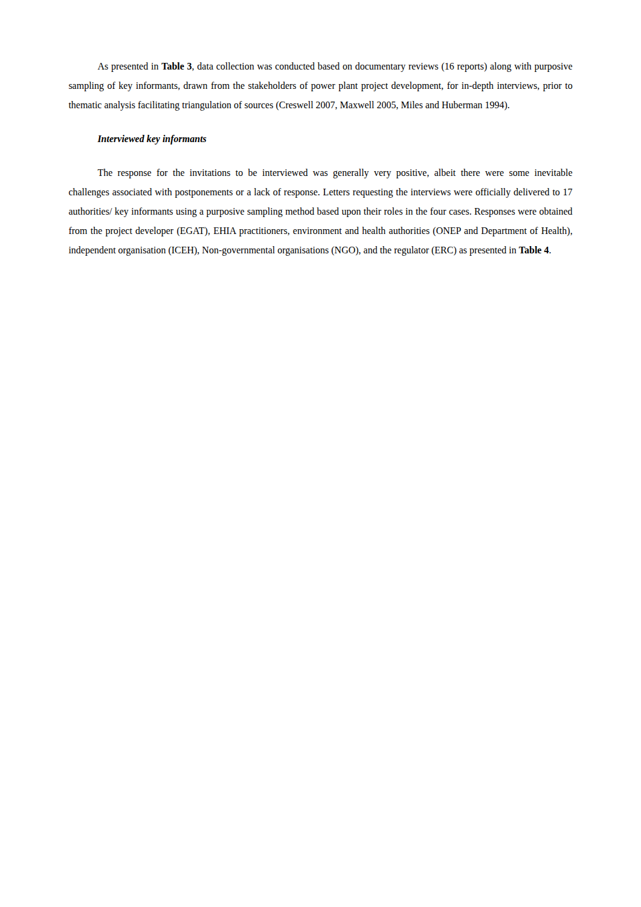As presented in Table 3, data collection was conducted based on documentary reviews (16 reports) along with purposive sampling of key informants, drawn from the stakeholders of power plant project development, for in-depth interviews, prior to thematic analysis facilitating triangulation of sources (Creswell 2007, Maxwell 2005, Miles and Huberman 1994).
Interviewed key informants
The response for the invitations to be interviewed was generally very positive, albeit there were some inevitable challenges associated with postponements or a lack of response. Letters requesting the interviews were officially delivered to 17 authorities/ key informants using a purposive sampling method based upon their roles in the four cases. Responses were obtained from the project developer (EGAT), EHIA practitioners, environment and health authorities (ONEP and Department of Health), independent organisation (ICEH), Non-governmental organisations (NGO), and the regulator (ERC) as presented in Table 4.